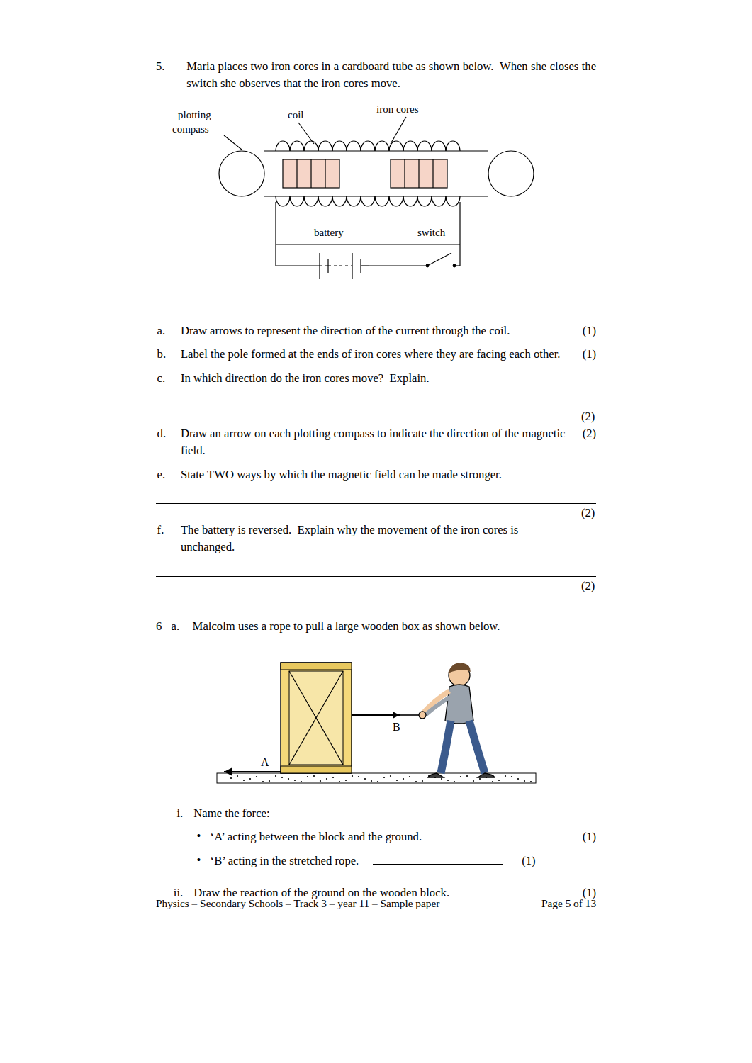5.
Maria places two iron cores in a cardboard tube as shown below. When she closes the switch she observes that the iron cores move.
plotting compass coil iron cores battery switch
a.
Draw arrows to represent the direction of the current through the coil. (1)
b.
Label the pole formed at the ends of iron cores where they are facing each other. (1)
c.
In which direction do the iron cores move? Explain.
(2)
d.
Draw an arrow on each plotting compass to indicate the direction of the magnetic field. (2)
e.
State TWO ways by which the magnetic field can be made stronger.
(2)
f.
The battery is reversed. Explain why the movement of the iron cores is unchanged.
(2)
6
a.
Malcolm uses a rope to pull a large wooden box as shown below.
B A
i.
Name the force:
‘A’ acting between the block and the ground. (1)
‘B’ acting in the stretched rope. (1)
ii.
Draw the reaction of the ground on the wooden block. (1)
Physics – Secondary Schools – Track 3 – year 11 – Sample paper Page 5 of 13